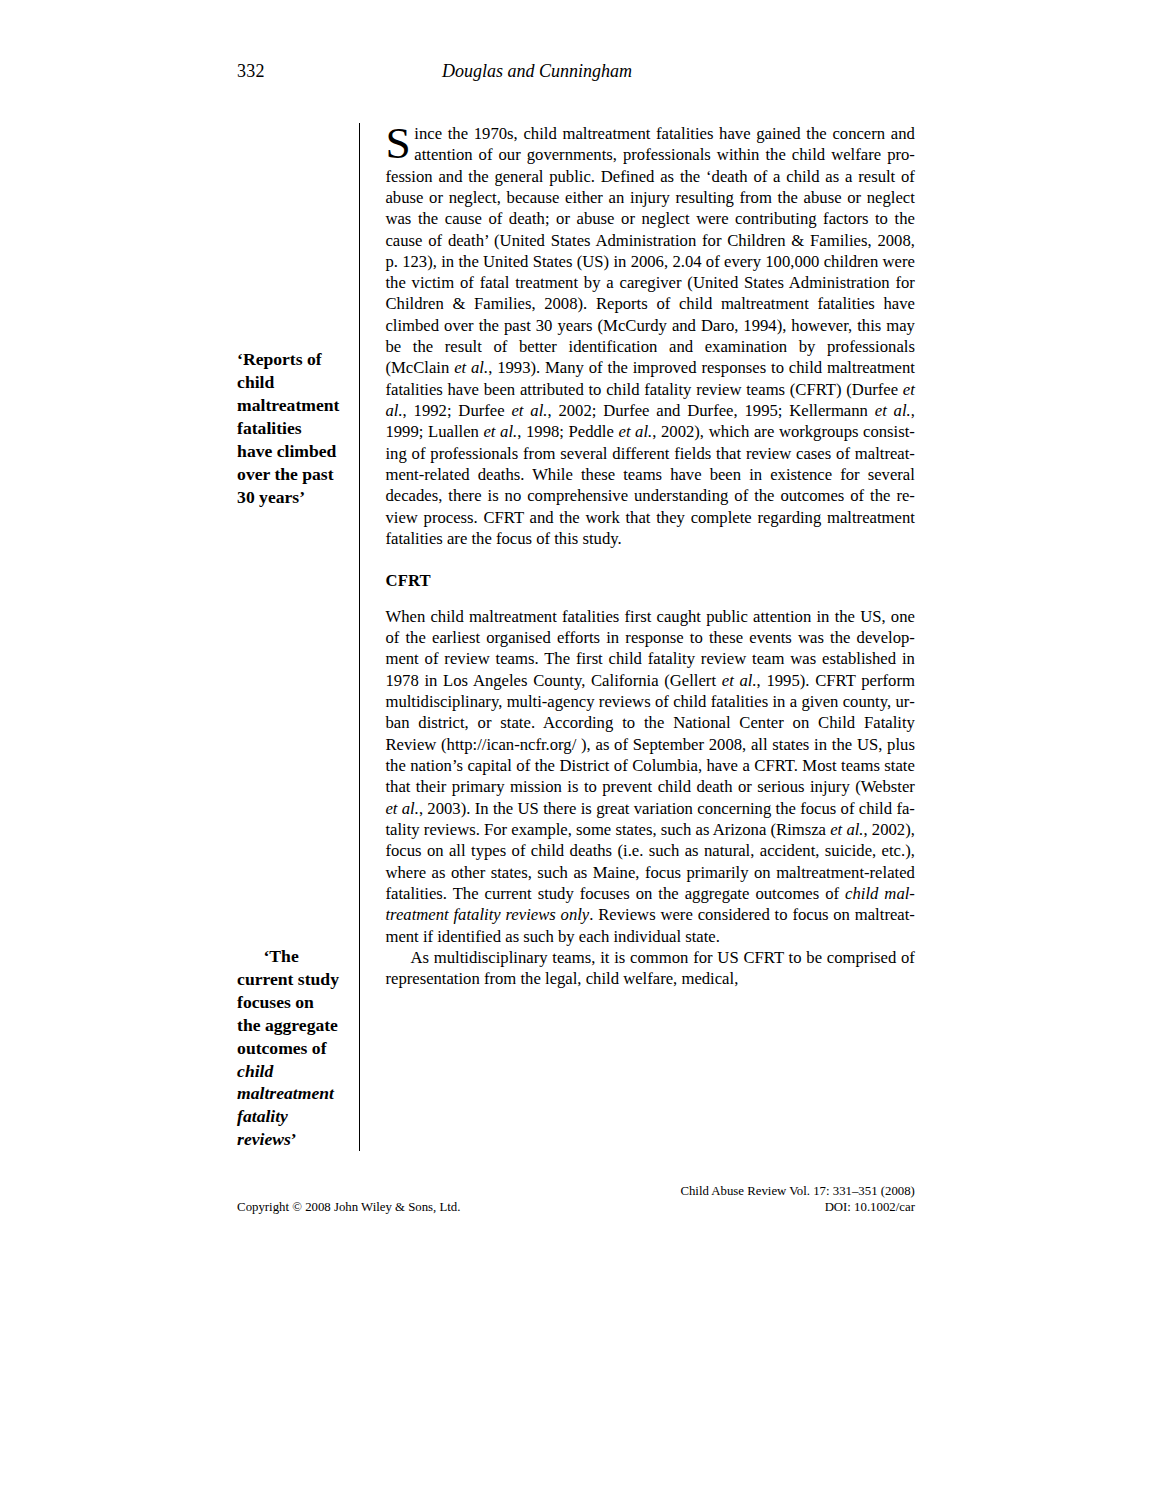332
Douglas and Cunningham
‘Reports of child maltreatment fatalities have climbed over the past 30 years’
‘The current study focuses on the aggregate outcomes of child maltreatment fatality reviews’
Since the 1970s, child maltreatment fatalities have gained the concern and attention of our governments, professionals within the child welfare profession and the general public. Defined as the ‘death of a child as a result of abuse or neglect, because either an injury resulting from the abuse or neglect was the cause of death; or abuse or neglect were contributing factors to the cause of death’ (United States Administration for Children & Families, 2008, p. 123), in the United States (US) in 2006, 2.04 of every 100,000 children were the victim of fatal treatment by a caregiver (United States Administration for Children & Families, 2008). Reports of child maltreatment fatalities have climbed over the past 30 years (McCurdy and Daro, 1994), however, this may be the result of better identification and examination by professionals (McClain et al., 1993). Many of the improved responses to child maltreatment fatalities have been attributed to child fatality review teams (CFRT) (Durfee et al., 1992; Durfee et al., 2002; Durfee and Durfee, 1995; Kellermann et al., 1999; Luallen et al., 1998; Peddle et al., 2002), which are workgroups consisting of professionals from several different fields that review cases of maltreatment-related deaths. While these teams have been in existence for several decades, there is no comprehensive understanding of the outcomes of the review process. CFRT and the work that they complete regarding maltreatment fatalities are the focus of this study.
CFRT
When child maltreatment fatalities first caught public attention in the US, one of the earliest organised efforts in response to these events was the development of review teams. The first child fatality review team was established in 1978 in Los Angeles County, California (Gellert et al., 1995). CFRT perform multidisciplinary, multi-agency reviews of child fatalities in a given county, urban district, or state. According to the National Center on Child Fatality Review (http://ican-ncfr.org/ ), as of September 2008, all states in the US, plus the nation’s capital of the District of Columbia, have a CFRT. Most teams state that their primary mission is to prevent child death or serious injury (Webster et al., 2003). In the US there is great variation concerning the focus of child fatality reviews. For example, some states, such as Arizona (Rimsza et al., 2002), focus on all types of child deaths (i.e. such as natural, accident, suicide, etc.), where as other states, such as Maine, focus primarily on maltreatment-related fatalities. The current study focuses on the aggregate outcomes of child maltreatment fatality reviews only. Reviews were considered to focus on maltreatment if identified as such by each individual state.
As multidisciplinary teams, it is common for US CFRT to be comprised of representation from the legal, child welfare, medical,
Copyright © 2008 John Wiley & Sons, Ltd.
Child Abuse Review Vol. 17: 331–351 (2008)
DOI: 10.1002/car